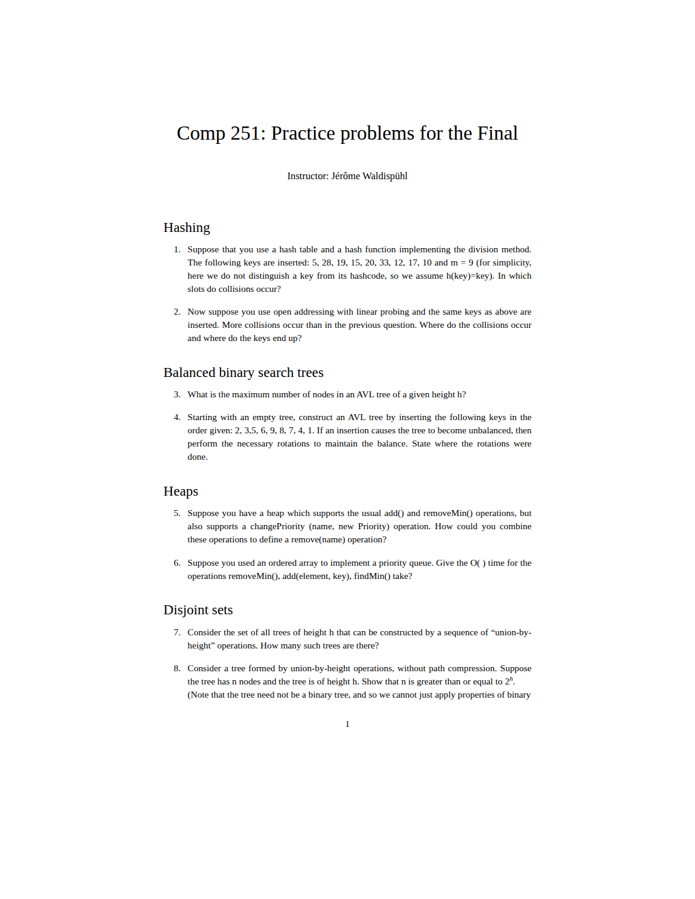Comp 251: Practice problems for the Final
Instructor: Jérôme Waldispühl
Hashing
1. Suppose that you use a hash table and a hash function implementing the division method. The following keys are inserted: 5, 28, 19, 15, 20, 33, 12, 17, 10 and m = 9 (for simplicity, here we do not distinguish a key from its hashcode, so we assume h(key)=key). In which slots do collisions occur?
2. Now suppose you use open addressing with linear probing and the same keys as above are inserted. More collisions occur than in the previous question. Where do the collisions occur and where do the keys end up?
Balanced binary search trees
3. What is the maximum number of nodes in an AVL tree of a given height h?
4. Starting with an empty tree, construct an AVL tree by inserting the following keys in the order given: 2, 3,5, 6, 9, 8, 7, 4, 1. If an insertion causes the tree to become unbalanced, then perform the necessary rotations to maintain the balance. State where the rotations were done.
Heaps
5. Suppose you have a heap which supports the usual add() and removeMin() operations, but also supports a changePriority (name, new Priority) operation. How could you combine these operations to define a remove(name) operation?
6. Suppose you used an ordered array to implement a priority queue. Give the O( ) time for the operations removeMin(), add(element, key), findMin() take?
Disjoint sets
7. Consider the set of all trees of height h that can be constructed by a sequence of “union-by-height” operations. How many such trees are there?
8. Consider a tree formed by union-by-height operations, without path compression. Suppose the tree has n nodes and the tree is of height h. Show that n is greater than or equal to 2h.
(Note that the tree need not be a binary tree, and so we cannot just apply properties of binary
1